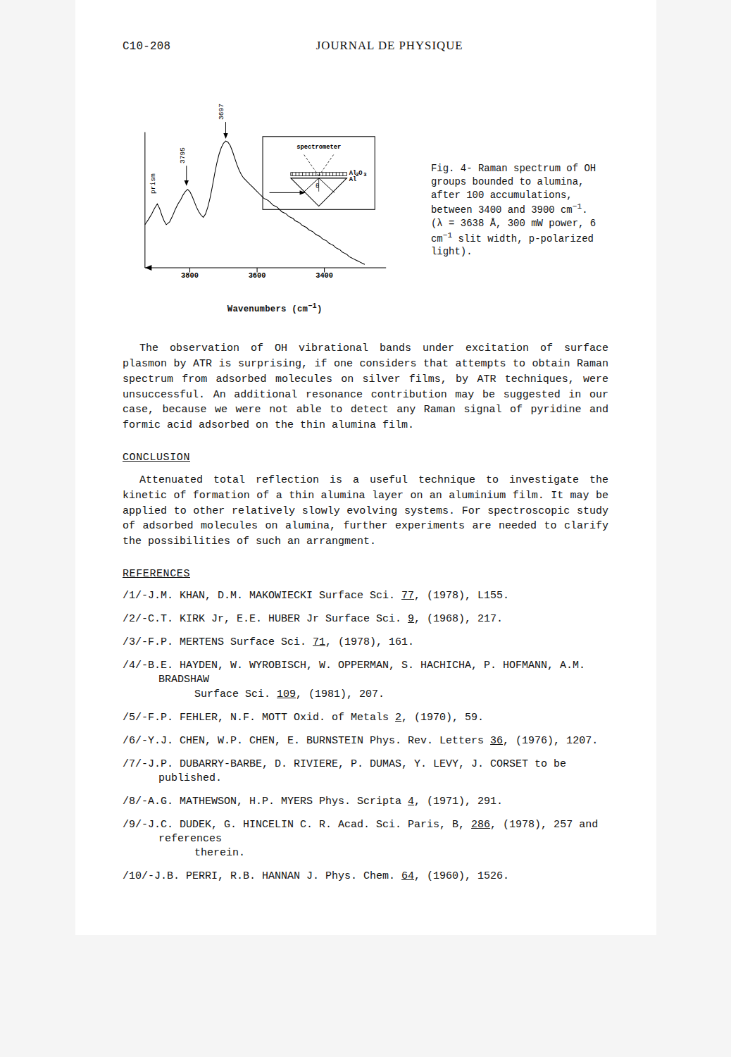C10-208 JOURNAL DE PHYSIQUE
3800 3600 3400 prism 3795 3697 spectrometer Al 2 O 3 Al θ
Wavenumbers (cm−1)
Fig. 4- Raman spectrum of OH groups bounded to alumina, after 100 accumulations, between 3400 and 3900 cm−1.
(λ = 3638 Å, 300 mW power, 6 cm−1 slit width, p-polarized light).
The observation of OH vibrational bands under excitation of surface plasmon by ATR is surprising, if one considers that attempts to obtain Raman spectrum from adsorbed molecules on silver films, by ATR techniques, were unsuccessful. An additional resonance contribution may be suggested in our case, because we were not able to detect any Raman signal of pyridine and formic acid adsorbed on the thin alumina film.
CONCLUSION
Attenuated total reflection is a useful technique to investigate the kinetic of formation of a thin alumina layer on an aluminium film. It may be applied to other relatively slowly evolving systems. For spectroscopic study of adsorbed molecules on alumina, further experiments are needed to clarify the possibilities of such an arrangment.
REFERENCES
/1/-J.M. KHAN, D.M. MAKOWIECKI Surface Sci. 77, (1978), L155.
/2/-C.T. KIRK Jr, E.E. HUBER Jr Surface Sci. 9, (1968), 217.
/3/-F.P. MERTENS Surface Sci. 71, (1978), 161.
/4/-B.E. HAYDEN, W. WYROBISCH, W. OPPERMAN, S. HACHICHA, P. HOFMANN, A.M. BRADSHAWSurface Sci. 109, (1981), 207.
/5/-F.P. FEHLER, N.F. MOTT Oxid. of Metals 2, (1970), 59.
/6/-Y.J. CHEN, W.P. CHEN, E. BURNSTEIN Phys. Rev. Letters 36, (1976), 1207.
/7/-J.P. DUBARRY-BARBE, D. RIVIERE, P. DUMAS, Y. LEVY, J. CORSET to be published.
/8/-A.G. MATHEWSON, H.P. MYERS Phys. Scripta 4, (1971), 291.
/9/-J.C. DUDEK, G. HINCELIN C. R. Acad. Sci. Paris, B, 286, (1978), 257 and referencestherein.
/10/-J.B. PERRI, R.B. HANNAN J. Phys. Chem. 64, (1960), 1526.